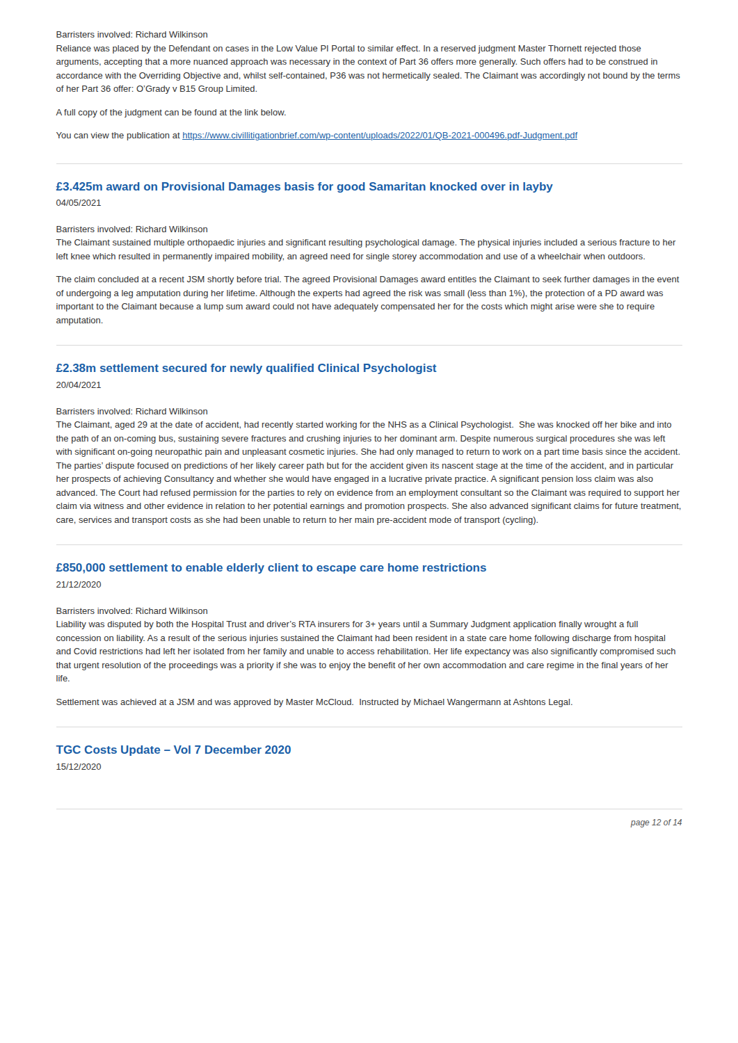Barristers involved: Richard Wilkinson
Reliance was placed by the Defendant on cases in the Low Value PI Portal to similar effect. In a reserved judgment Master Thornett rejected those arguments, accepting that a more nuanced approach was necessary in the context of Part 36 offers more generally. Such offers had to be construed in accordance with the Overriding Objective and, whilst self-contained, P36 was not hermetically sealed. The Claimant was accordingly not bound by the terms of her Part 36 offer: O’Grady v B15 Group Limited.
A full copy of the judgment can be found at the link below.
You can view the publication at https://www.civillitigationbrief.com/wp-content/uploads/2022/01/QB-2021-000496.pdf-Judgment.pdf
£3.425m award on Provisional Damages basis for good Samaritan knocked over in layby
04/05/2021
Barristers involved: Richard Wilkinson
The Claimant sustained multiple orthopaedic injuries and significant resulting psychological damage. The physical injuries included a serious fracture to her left knee which resulted in permanently impaired mobility, an agreed need for single storey accommodation and use of a wheelchair when outdoors.
The claim concluded at a recent JSM shortly before trial. The agreed Provisional Damages award entitles the Claimant to seek further damages in the event of undergoing a leg amputation during her lifetime. Although the experts had agreed the risk was small (less than 1%), the protection of a PD award was important to the Claimant because a lump sum award could not have adequately compensated her for the costs which might arise were she to require amputation.
£2.38m settlement secured for newly qualified Clinical Psychologist
20/04/2021
Barristers involved: Richard Wilkinson
The Claimant, aged 29 at the date of accident, had recently started working for the NHS as a Clinical Psychologist. She was knocked off her bike and into the path of an on-coming bus, sustaining severe fractures and crushing injuries to her dominant arm. Despite numerous surgical procedures she was left with significant on-going neuropathic pain and unpleasant cosmetic injuries. She had only managed to return to work on a part time basis since the accident. The parties’ dispute focused on predictions of her likely career path but for the accident given its nascent stage at the time of the accident, and in particular her prospects of achieving Consultancy and whether she would have engaged in a lucrative private practice. A significant pension loss claim was also advanced. The Court had refused permission for the parties to rely on evidence from an employment consultant so the Claimant was required to support her claim via witness and other evidence in relation to her potential earnings and promotion prospects. She also advanced significant claims for future treatment, care, services and transport costs as she had been unable to return to her main pre-accident mode of transport (cycling).
£850,000 settlement to enable elderly client to escape care home restrictions
21/12/2020
Barristers involved: Richard Wilkinson
Liability was disputed by both the Hospital Trust and driver’s RTA insurers for 3+ years until a Summary Judgment application finally wrought a full concession on liability. As a result of the serious injuries sustained the Claimant had been resident in a state care home following discharge from hospital and Covid restrictions had left her isolated from her family and unable to access rehabilitation. Her life expectancy was also significantly compromised such that urgent resolution of the proceedings was a priority if she was to enjoy the benefit of her own accommodation and care regime in the final years of her life.
Settlement was achieved at a JSM and was approved by Master McCloud. Instructed by Michael Wangermann at Ashtons Legal.
TGC Costs Update – Vol 7 December 2020
15/12/2020
page 12 of 14